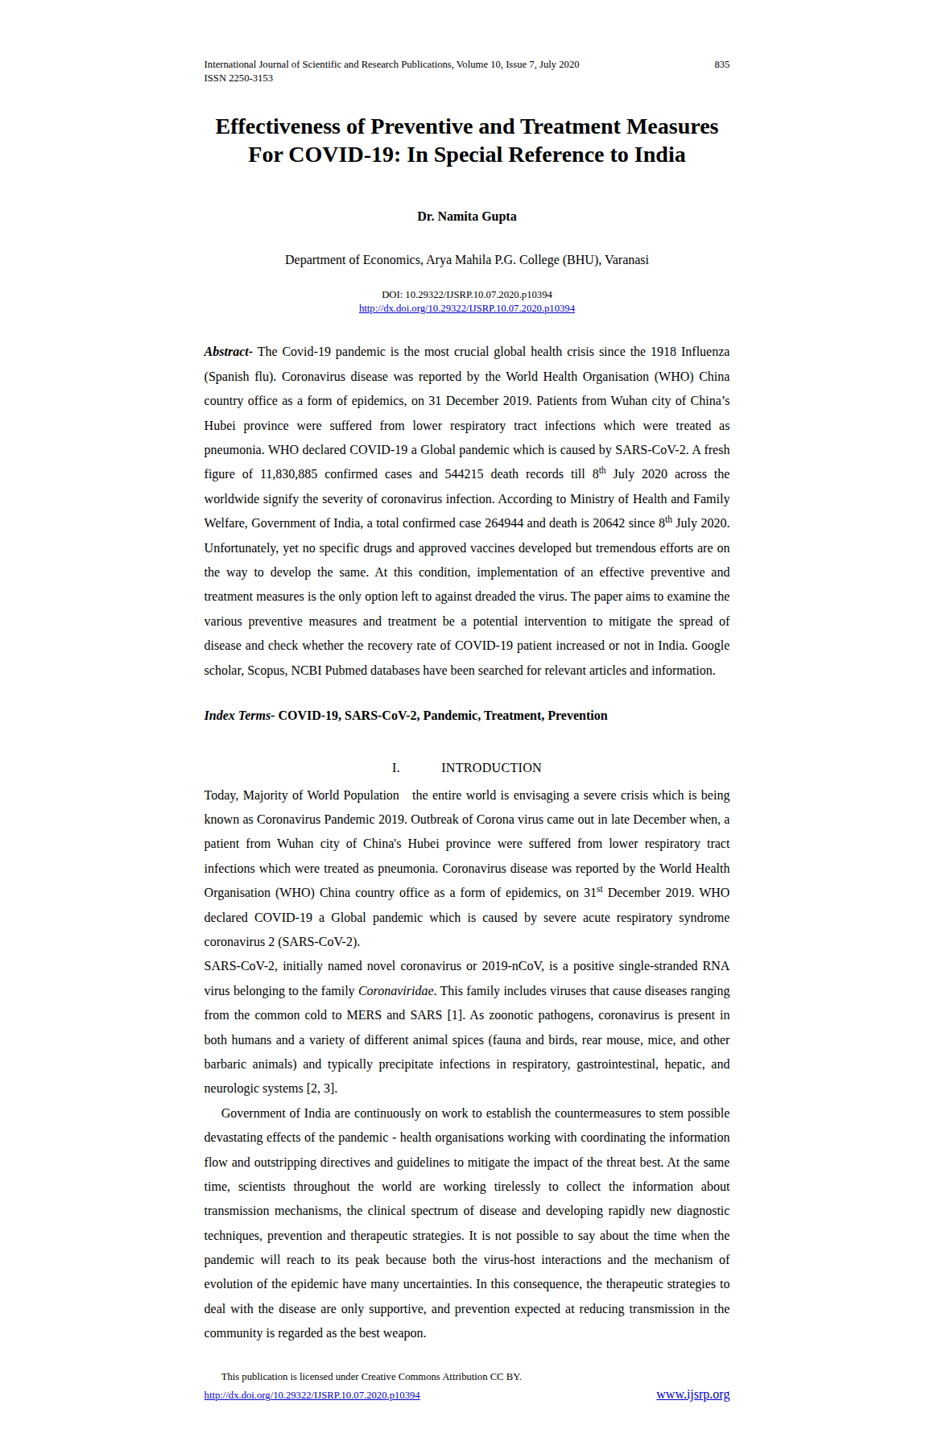International Journal of Scientific and Research Publications, Volume 10, Issue 7, July 2020
ISSN 2250-3153
835
Effectiveness of Preventive and Treatment Measures For COVID-19: In Special Reference to India
Dr. Namita Gupta
Department of Economics, Arya Mahila P.G. College (BHU), Varanasi
DOI: 10.29322/IJSRP.10.07.2020.p10394
http://dx.doi.org/10.29322/IJSRP.10.07.2020.p10394
Abstract- The Covid-19 pandemic is the most crucial global health crisis since the 1918 Influenza (Spanish flu). Coronavirus disease was reported by the World Health Organisation (WHO) China country office as a form of epidemics, on 31 December 2019. Patients from Wuhan city of China’s Hubei province were suffered from lower respiratory tract infections which were treated as pneumonia. WHO declared COVID-19 a Global pandemic which is caused by SARS-CoV-2. A fresh figure of 11,830,885 confirmed cases and 544215 death records till 8th July 2020 across the worldwide signify the severity of coronavirus infection. According to Ministry of Health and Family Welfare, Government of India, a total confirmed case 264944 and death is 20642 since 8th July 2020. Unfortunately, yet no specific drugs and approved vaccines developed but tremendous efforts are on the way to develop the same. At this condition, implementation of an effective preventive and treatment measures is the only option left to against dreaded the virus. The paper aims to examine the various preventive measures and treatment be a potential intervention to mitigate the spread of disease and check whether the recovery rate of COVID-19 patient increased or not in India. Google scholar, Scopus, NCBI Pubmed databases have been searched for relevant articles and information.
Index Terms- COVID-19, SARS-CoV-2, Pandemic, Treatment, Prevention
I. INTRODUCTION
Today, Majority of World Population the entire world is envisaging a severe crisis which is being known as Coronavirus Pandemic 2019. Outbreak of Corona virus came out in late December when, a patient from Wuhan city of China's Hubei province were suffered from lower respiratory tract infections which were treated as pneumonia. Coronavirus disease was reported by the World Health Organisation (WHO) China country office as a form of epidemics, on 31st December 2019. WHO declared COVID-19 a Global pandemic which is caused by severe acute respiratory syndrome coronavirus 2 (SARS-CoV-2).
SARS-CoV-2, initially named novel coronavirus or 2019-nCoV, is a positive single-stranded RNA virus belonging to the family Coronaviridae. This family includes viruses that cause diseases ranging from the common cold to MERS and SARS [1]. As zoonotic pathogens, coronavirus is present in both humans and a variety of different animal spices (fauna and birds, rear mouse, mice, and other barbaric animals) and typically precipitate infections in respiratory, gastrointestinal, hepatic, and neurologic systems [2, 3].
Government of India are continuously on work to establish the countermeasures to stem possible devastating effects of the pandemic - health organisations working with coordinating the information flow and outstripping directives and guidelines to mitigate the impact of the threat best. At the same time, scientists throughout the world are working tirelessly to collect the information about transmission mechanisms, the clinical spectrum of disease and developing rapidly new diagnostic techniques, prevention and therapeutic strategies. It is not possible to say about the time when the pandemic will reach to its peak because both the virus-host interactions and the mechanism of evolution of the epidemic have many uncertainties. In this consequence, the therapeutic strategies to deal with the disease are only supportive, and prevention expected at reducing transmission in the community is regarded as the best weapon.
This publication is licensed under Creative Commons Attribution CC BY.
http://dx.doi.org/10.29322/IJSRP.10.07.2020.p10394 www.ijsrp.org